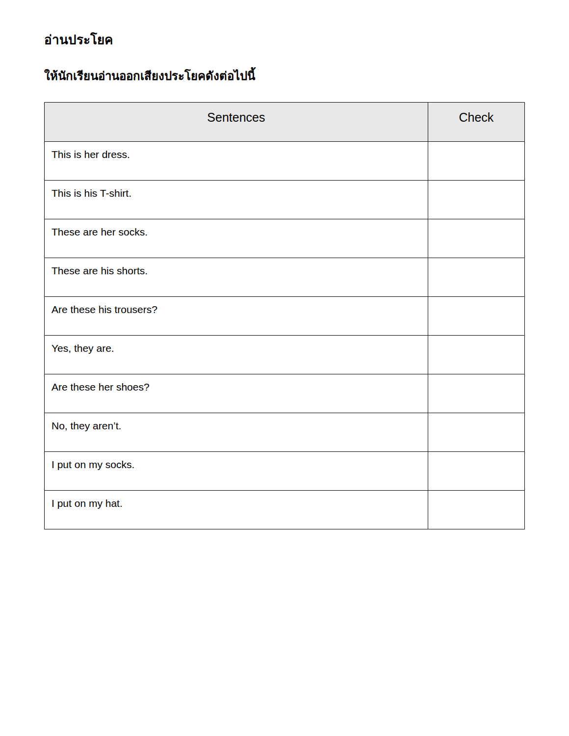อ่านประโยค
ให้นักเรียนอ่านออกเสียงประโยคดังต่อไปนี้
| Sentences | Check |
| --- | --- |
| This is her dress. | |
| This is his T-shirt. | |
| These are her socks. | |
| These are his shorts. | |
| Are these his trousers? | |
| Yes, they are. | |
| Are these her shoes? | |
| No, they aren’t. | |
| I put on my socks. | |
| I put on my hat. | |